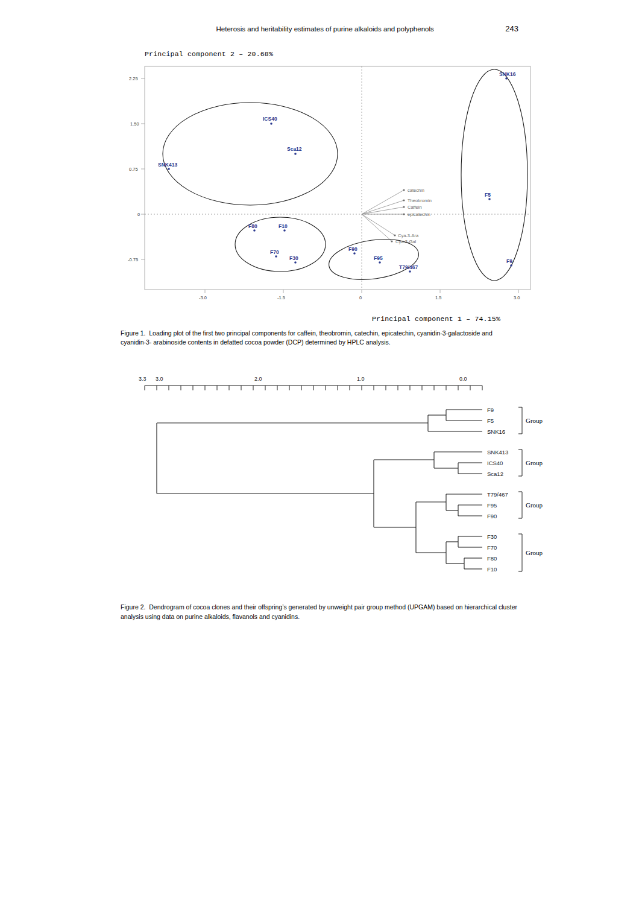Heterosis and heritability estimates of purine alkaloids and polyphenols
243
Principal component 2 – 20.68%
2.25 1.50 0.75 0 -0.75 -3.0 -1.5 0 1.5 3.0 catechin Theobromin Caffein epicatechin Cya-3-Ara Cya-3-Gal SNK16 F5 F9 ICS40 Sca12 SNK413 F80 F10 F70 F30 F90 F95 T79/467
Principal component 1 – 74.15%
Figure 1. Loading plot of the first two principal components for caffein, theobromin, catechin, epicatechin, cyanidin-3-galactoside and cyanidin-3- arabinoside contents in defatted cocoa powder (DCP) determined by HPLC analysis.
3.3 3.0 2.0 1.0 0.0 F9 F5 SNK16 SNK413 ICS40 Sca12 T79/467 F95 F90 F30 F70 F80 F10 Group I Group II Group III Group IV
Figure 2. Dendrogram of cocoa clones and their offspring’s generated by unweight pair group method (UPGAM) based on hierarchical cluster analysis using data on purine alkaloids, flavanols and cyanidins.